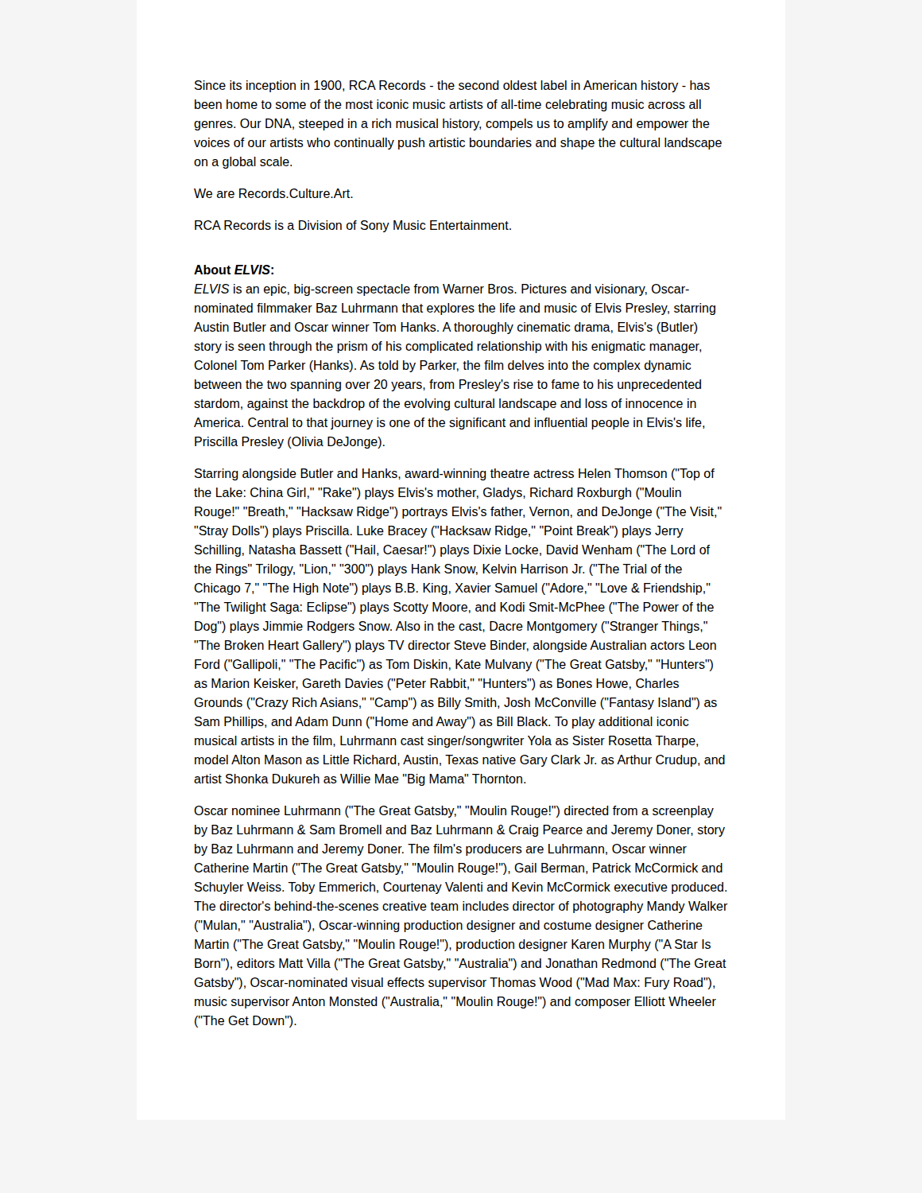Since its inception in 1900, RCA Records - the second oldest label in American history - has been home to some of the most iconic music artists of all-time celebrating music across all genres. Our DNA, steeped in a rich musical history, compels us to amplify and empower the voices of our artists who continually push artistic boundaries and shape the cultural landscape on a global scale.
We are Records.Culture.Art.
RCA Records is a Division of Sony Music Entertainment.
About ELVIS:
ELVIS is an epic, big-screen spectacle from Warner Bros. Pictures and visionary, Oscar-nominated filmmaker Baz Luhrmann that explores the life and music of Elvis Presley, starring Austin Butler and Oscar winner Tom Hanks. A thoroughly cinematic drama, Elvis's (Butler) story is seen through the prism of his complicated relationship with his enigmatic manager, Colonel Tom Parker (Hanks). As told by Parker, the film delves into the complex dynamic between the two spanning over 20 years, from Presley's rise to fame to his unprecedented stardom, against the backdrop of the evolving cultural landscape and loss of innocence in America. Central to that journey is one of the significant and influential people in Elvis's life, Priscilla Presley (Olivia DeJonge).
Starring alongside Butler and Hanks, award-winning theatre actress Helen Thomson ("Top of the Lake: China Girl," "Rake") plays Elvis's mother, Gladys, Richard Roxburgh ("Moulin Rouge!" "Breath," "Hacksaw Ridge") portrays Elvis's father, Vernon, and DeJonge ("The Visit," "Stray Dolls") plays Priscilla. Luke Bracey ("Hacksaw Ridge," "Point Break") plays Jerry Schilling, Natasha Bassett ("Hail, Caesar!") plays Dixie Locke, David Wenham ("The Lord of the Rings" Trilogy, "Lion," "300") plays Hank Snow, Kelvin Harrison Jr. ("The Trial of the Chicago 7," "The High Note") plays B.B. King, Xavier Samuel ("Adore," "Love & Friendship," "The Twilight Saga: Eclipse") plays Scotty Moore, and Kodi Smit-McPhee ("The Power of the Dog") plays Jimmie Rodgers Snow. Also in the cast, Dacre Montgomery ("Stranger Things," "The Broken Heart Gallery") plays TV director Steve Binder, alongside Australian actors Leon Ford ("Gallipoli," "The Pacific") as Tom Diskin, Kate Mulvany ("The Great Gatsby," "Hunters") as Marion Keisker, Gareth Davies ("Peter Rabbit," "Hunters") as Bones Howe, Charles Grounds ("Crazy Rich Asians," "Camp") as Billy Smith, Josh McConville ("Fantasy Island") as Sam Phillips, and Adam Dunn ("Home and Away") as Bill Black. To play additional iconic musical artists in the film, Luhrmann cast singer/songwriter Yola as Sister Rosetta Tharpe, model Alton Mason as Little Richard, Austin, Texas native Gary Clark Jr. as Arthur Crudup, and artist Shonka Dukureh as Willie Mae "Big Mama" Thornton.
Oscar nominee Luhrmann ("The Great Gatsby," "Moulin Rouge!") directed from a screenplay by Baz Luhrmann & Sam Bromell and Baz Luhrmann & Craig Pearce and Jeremy Doner, story by Baz Luhrmann and Jeremy Doner. The film's producers are Luhrmann, Oscar winner Catherine Martin ("The Great Gatsby," "Moulin Rouge!"), Gail Berman, Patrick McCormick and Schuyler Weiss. Toby Emmerich, Courtenay Valenti and Kevin McCormick executive produced. The director's behind-the-scenes creative team includes director of photography Mandy Walker ("Mulan," "Australia"), Oscar-winning production designer and costume designer Catherine Martin ("The Great Gatsby," "Moulin Rouge!"), production designer Karen Murphy ("A Star Is Born"), editors Matt Villa ("The Great Gatsby," "Australia") and Jonathan Redmond ("The Great Gatsby"), Oscar-nominated visual effects supervisor Thomas Wood ("Mad Max: Fury Road"), music supervisor Anton Monsted ("Australia," "Moulin Rouge!") and composer Elliott Wheeler ("The Get Down").